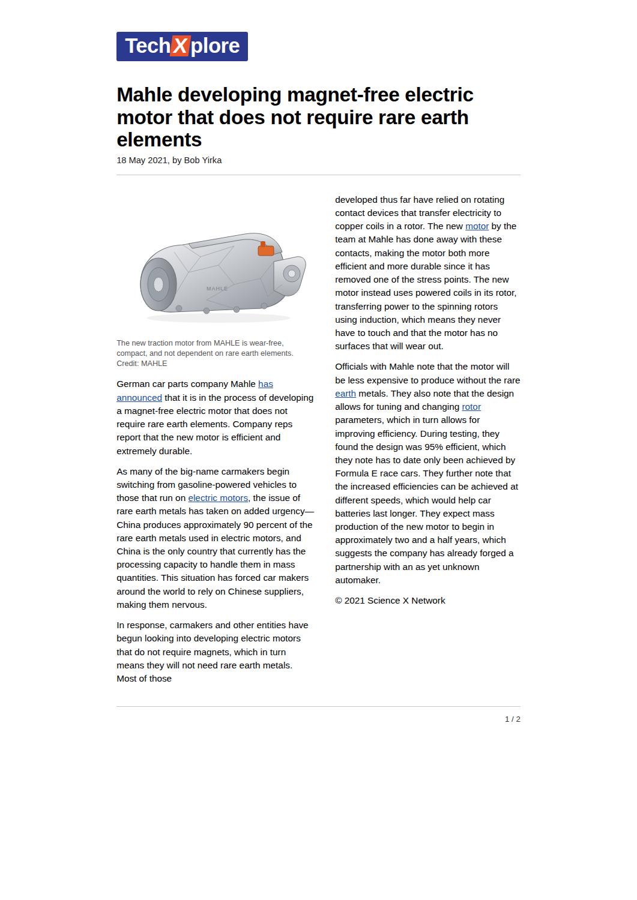TechXplore
Mahle developing magnet-free electric motor that does not require rare earth elements
18 May 2021, by Bob Yirka
MAHLE
The new traction motor from MAHLE is wear-free, compact, and not dependent on rare earth elements. Credit: MAHLE
German car parts company Mahle has announced that it is in the process of developing a magnet-free electric motor that does not require rare earth elements. Company reps report that the new motor is efficient and extremely durable.
As many of the big-name carmakers begin switching from gasoline-powered vehicles to those that run on electric motors, the issue of rare earth metals has taken on added urgency—China produces approximately 90 percent of the rare earth metals used in electric motors, and China is the only country that currently has the processing capacity to handle them in mass quantities. This situation has forced car makers around the world to rely on Chinese suppliers, making them nervous.
In response, carmakers and other entities have begun looking into developing electric motors that do not require magnets, which in turn means they will not need rare earth metals. Most of those
developed thus far have relied on rotating contact devices that transfer electricity to copper coils in a rotor. The new motor by the team at Mahle has done away with these contacts, making the motor both more efficient and more durable since it has removed one of the stress points. The new motor instead uses powered coils in its rotor, transferring power to the spinning rotors using induction, which means they never have to touch and that the motor has no surfaces that will wear out.
Officials with Mahle note that the motor will be less expensive to produce without the rare earth metals. They also note that the design allows for tuning and changing rotor parameters, which in turn allows for improving efficiency. During testing, they found the design was 95% efficient, which they note has to date only been achieved by Formula E race cars. They further note that the increased efficiencies can be achieved at different speeds, which would help car batteries last longer. They expect mass production of the new motor to begin in approximately two and a half years, which suggests the company has already forged a partnership with an as yet unknown automaker.
© 2021 Science X Network
1 / 2